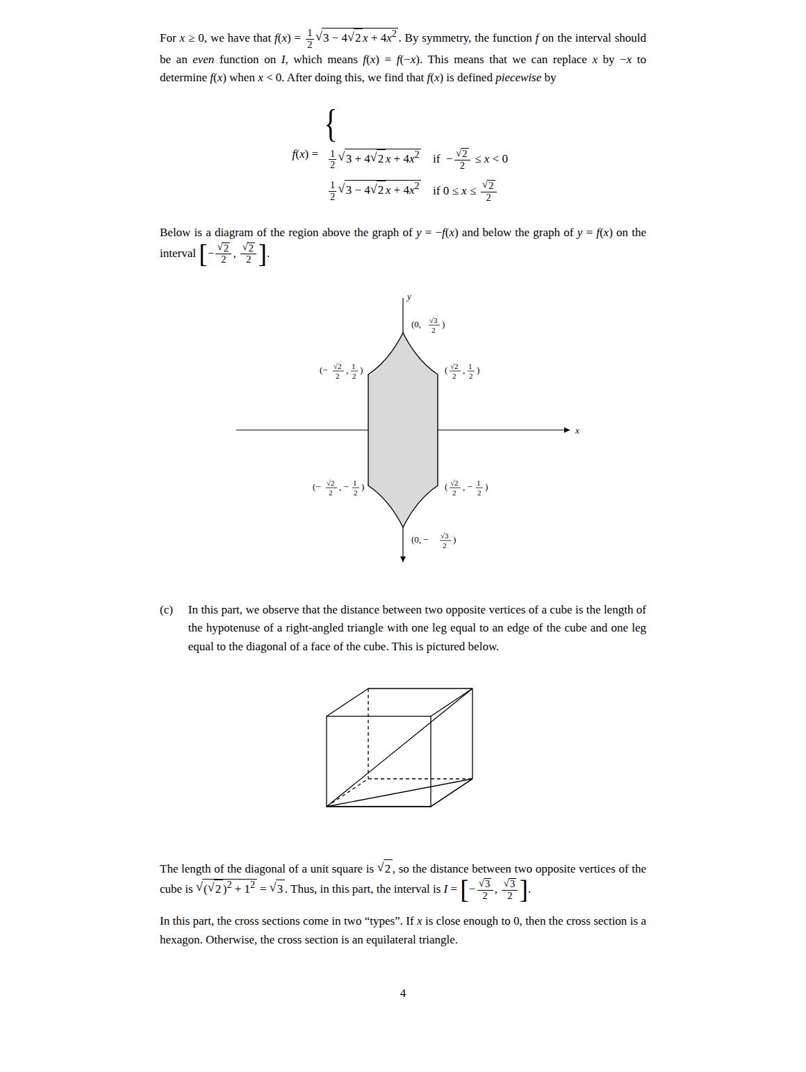For x ≥ 0, we have that f(x) = 123 − 42 x + 4x2. By symmetry, the function f on the interval should be an even function on I, which means f(x) = f(−x). This means that we can replace x by −x to determine f(x) when x < 0. After doing this, we find that f(x) is defined piecewise by
f(x) = {
| 1 2 3 + 4 2 x + 4 x 2 | if − 2 2 ≤ x < 0 |
| 1 2 3 − 4 2 x + 4 x 2 | if 0 ≤ x ≤ 2 2 |
Below is a diagram of the region above the graph of y = −f(x) and below the graph of y = f(x) on the interval [−22, 22].
x y (0, √3 2 ) ( √2 2 , 1 2 ) (− √2 2 , 1 2 ) ( √2 2 , − 1 2 ) (− √2 2 , − 1 2 ) (0, − √3 2 )
(c)
In this part, we observe that the distance between two opposite vertices of a cube is the length of the hypotenuse of a right-angled triangle with one leg equal to an edge of the cube and one leg equal to the diagonal of a face of the cube. This is pictured below.
The length of the diagonal of a unit square is 2, so the distance between two opposite vertices of the cube is (2)2 + 12 = 3. Thus, in this part, the interval is I = [−32, 32].
In this part, the cross sections come in two “types”. If x is close enough to 0, then the cross section is a hexagon. Otherwise, the cross section is an equilateral triangle.
4